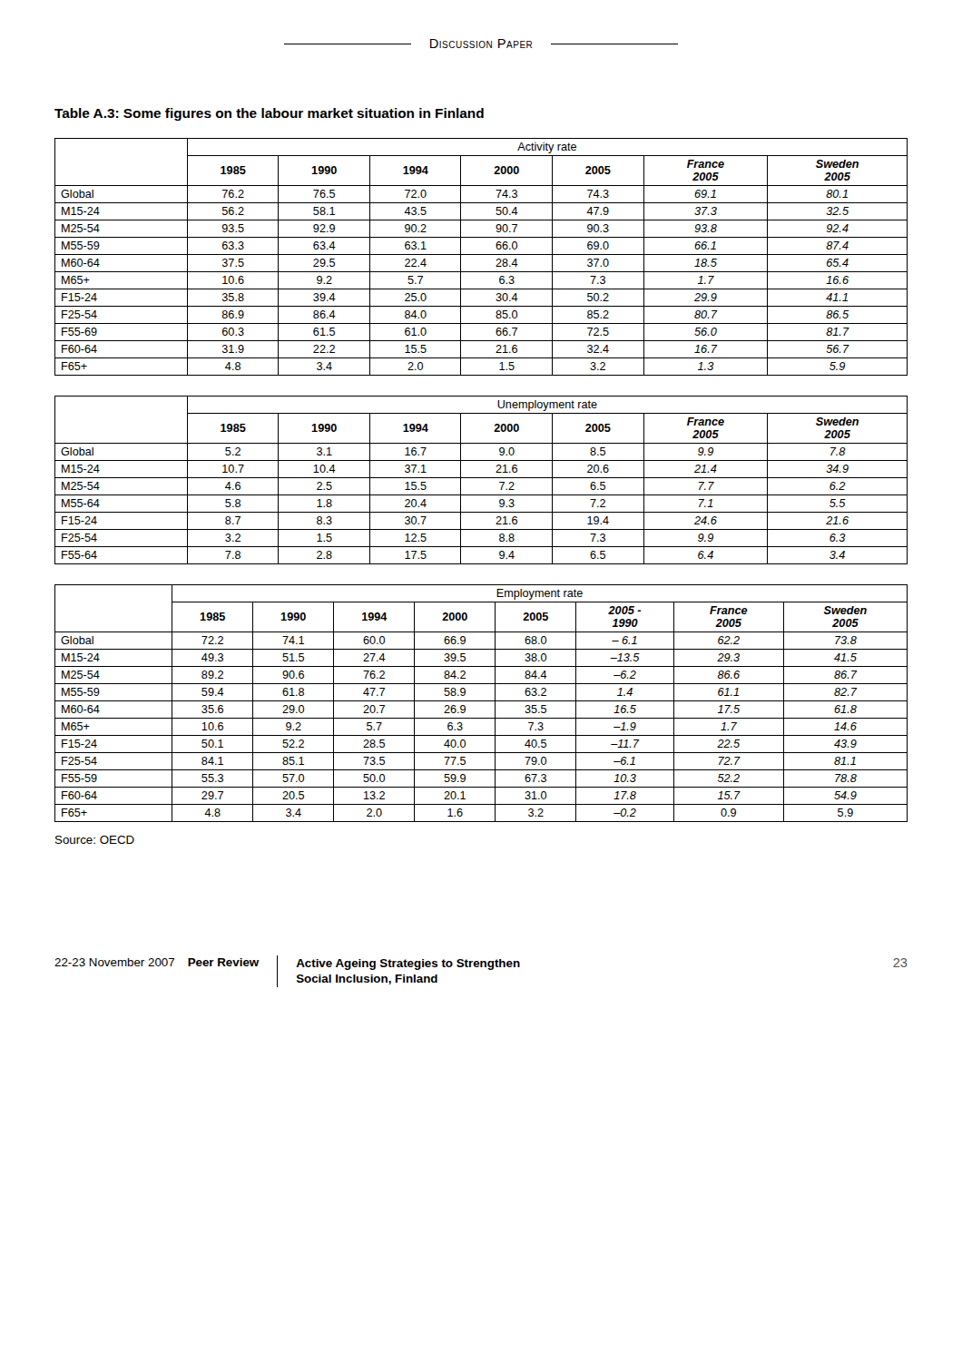Discussion Paper
Table A.3: Some figures on the labour market situation in Finland
| | Activity rate |
| --- | --- |
| 1985 | 1990 | 1994 | 2000 | 2005 | France 2005 | Sweden 2005 |
| Global | 76.2 | 76.5 | 72.0 | 74.3 | 74.3 | 69.1 | 80.1 |
| M15-24 | 56.2 | 58.1 | 43.5 | 50.4 | 47.9 | 37.3 | 32.5 |
| M25-54 | 93.5 | 92.9 | 90.2 | 90.7 | 90.3 | 93.8 | 92.4 |
| M55-59 | 63.3 | 63.4 | 63.1 | 66.0 | 69.0 | 66.1 | 87.4 |
| M60-64 | 37.5 | 29.5 | 22.4 | 28.4 | 37.0 | 18.5 | 65.4 |
| M65+ | 10.6 | 9.2 | 5.7 | 6.3 | 7.3 | 1.7 | 16.6 |
| F15-24 | 35.8 | 39.4 | 25.0 | 30.4 | 50.2 | 29.9 | 41.1 |
| F25-54 | 86.9 | 86.4 | 84.0 | 85.0 | 85.2 | 80.7 | 86.5 |
| F55-69 | 60.3 | 61.5 | 61.0 | 66.7 | 72.5 | 56.0 | 81.7 |
| F60-64 | 31.9 | 22.2 | 15.5 | 21.6 | 32.4 | 16.7 | 56.7 |
| F65+ | 4.8 | 3.4 | 2.0 | 1.5 | 3.2 | 1.3 | 5.9 |
| | Unemployment rate |
| --- | --- |
| 1985 | 1990 | 1994 | 2000 | 2005 | France 2005 | Sweden 2005 |
| Global | 5.2 | 3.1 | 16.7 | 9.0 | 8.5 | 9.9 | 7.8 |
| M15-24 | 10.7 | 10.4 | 37.1 | 21.6 | 20.6 | 21.4 | 34.9 |
| M25-54 | 4.6 | 2.5 | 15.5 | 7.2 | 6.5 | 7.7 | 6.2 |
| M55-64 | 5.8 | 1.8 | 20.4 | 9.3 | 7.2 | 7.1 | 5.5 |
| F15-24 | 8.7 | 8.3 | 30.7 | 21.6 | 19.4 | 24.6 | 21.6 |
| F25-54 | 3.2 | 1.5 | 12.5 | 8.8 | 7.3 | 9.9 | 6.3 |
| F55-64 | 7.8 | 2.8 | 17.5 | 9.4 | 6.5 | 6.4 | 3.4 |
| | Employment rate |
| --- | --- |
| 1985 | 1990 | 1994 | 2000 | 2005 | 2005 - 1990 | France 2005 | Sweden 2005 |
| Global | 72.2 | 74.1 | 60.0 | 66.9 | 68.0 | – 6.1 | 62.2 | 73.8 |
| M15-24 | 49.3 | 51.5 | 27.4 | 39.5 | 38.0 | –13.5 | 29.3 | 41.5 |
| M25-54 | 89.2 | 90.6 | 76.2 | 84.2 | 84.4 | –6.2 | 86.6 | 86.7 |
| M55-59 | 59.4 | 61.8 | 47.7 | 58.9 | 63.2 | 1.4 | 61.1 | 82.7 |
| M60-64 | 35.6 | 29.0 | 20.7 | 26.9 | 35.5 | 16.5 | 17.5 | 61.8 |
| M65+ | 10.6 | 9.2 | 5.7 | 6.3 | 7.3 | –1.9 | 1.7 | 14.6 |
| F15-24 | 50.1 | 52.2 | 28.5 | 40.0 | 40.5 | –11.7 | 22.5 | 43.9 |
| F25-54 | 84.1 | 85.1 | 73.5 | 77.5 | 79.0 | –6.1 | 72.7 | 81.1 |
| F55-59 | 55.3 | 57.0 | 50.0 | 59.9 | 67.3 | 10.3 | 52.2 | 78.8 |
| F60-64 | 29.7 | 20.5 | 13.2 | 20.1 | 31.0 | 17.8 | 15.7 | 54.9 |
| F65+ | 4.8 | 3.4 | 2.0 | 1.6 | 3.2 | –0.2 | 0.9 | 5.9 |
Source: OECD
22-23 November 2007
Peer Review
Active Ageing Strategies to Strengthen
Social Inclusion, Finland
23